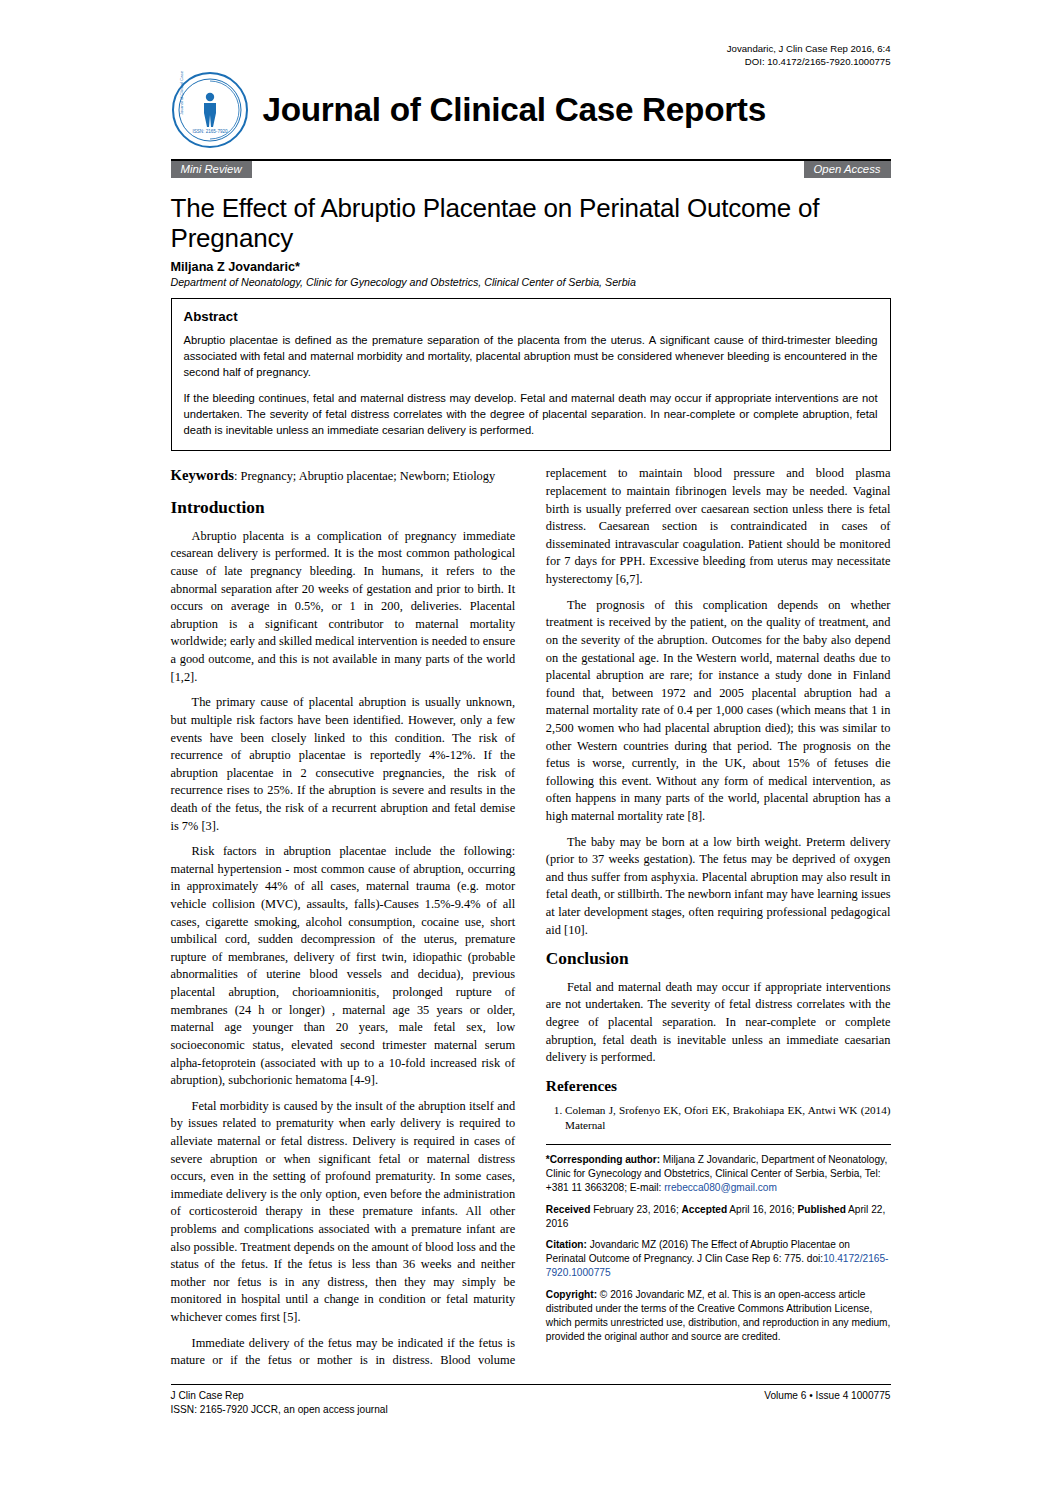Jovandaric, J Clin Case Rep 2016, 6:4
DOI: 10.4172/2165-7920.1000775
ISSN: 2165-7920 Journal of Clinical Case Reports
Journal of Clinical Case Reports
Mini Review
Open Access
The Effect of Abruptio Placentae on Perinatal Outcome of Pregnancy
Miljana Z Jovandaric*
Department of Neonatology, Clinic for Gynecology and Obstetrics, Clinical Center of Serbia, Serbia
Abstract
Abruptio placentae is defined as the premature separation of the placenta from the uterus. A significant cause of third-trimester bleeding associated with fetal and maternal morbidity and mortality, placental abruption must be considered whenever bleeding is encountered in the second half of pregnancy.
If the bleeding continues, fetal and maternal distress may develop. Fetal and maternal death may occur if appropriate interventions are not undertaken. The severity of fetal distress correlates with the degree of placental separation. In near-complete or complete abruption, fetal death is inevitable unless an immediate cesarian delivery is performed.
Keywords: Pregnancy; Abruptio placentae; Newborn; Etiology
Introduction
Abruptio placenta is a complication of pregnancy immediate cesarean delivery is performed. It is the most common pathological cause of late pregnancy bleeding. In humans, it refers to the abnormal separation after 20 weeks of gestation and prior to birth. It occurs on average in 0.5%, or 1 in 200, deliveries. Placental abruption is a significant contributor to maternal mortality worldwide; early and skilled medical intervention is needed to ensure a good outcome, and this is not available in many parts of the world [1,2].
The primary cause of placental abruption is usually unknown, but multiple risk factors have been identified. However, only a few events have been closely linked to this condition. The risk of recurrence of abruptio placentae is reportedly 4%-12%. If the abruption placentae in 2 consecutive pregnancies, the risk of recurrence rises to 25%. If the abruption is severe and results in the death of the fetus, the risk of a recurrent abruption and fetal demise is 7% [3].
Risk factors in abruption placentae include the following: maternal hypertension - most common cause of abruption, occurring in approximately 44% of all cases, maternal trauma (e.g. motor vehicle collision (MVC), assaults, falls)-Causes 1.5%-9.4% of all cases, cigarette smoking, alcohol consumption, cocaine use, short umbilical cord, sudden decompression of the uterus, premature rupture of membranes, delivery of first twin, idiopathic (probable abnormalities of uterine blood vessels and decidua), previous placental abruption, chorioamnionitis, prolonged rupture of membranes (24 h or longer) , maternal age 35 years or older, maternal age younger than 20 years, male fetal sex, low socioeconomic status, elevated second trimester maternal serum alpha-fetoprotein (associated with up to a 10-fold increased risk of abruption), subchorionic hematoma [4-9].
Fetal morbidity is caused by the insult of the abruption itself and by issues related to prematurity when early delivery is required to alleviate maternal or fetal distress. Delivery is required in cases of severe abruption or when significant fetal or maternal distress occurs, even in the setting of profound prematurity. In some cases, immediate delivery is the only option, even before the administration of corticosteroid therapy in these premature infants. All other problems and complications associated with a premature infant are also possible. Treatment depends on the amount of blood loss and the status of the fetus. If the fetus is less than 36 weeks and neither mother nor fetus is in any distress, then they may simply be monitored in hospital until a change in condition or fetal maturity whichever comes first [5].
Immediate delivery of the fetus may be indicated if the fetus is mature or if the fetus or mother is in distress. Blood volume replacement to maintain blood pressure and blood plasma replacement to maintain fibrinogen levels may be needed. Vaginal birth is usually preferred over caesarean section unless there is fetal distress. Caesarean section is contraindicated in cases of disseminated intravascular coagulation. Patient should be monitored for 7 days for PPH. Excessive bleeding from uterus may necessitate hysterectomy [6,7].
The prognosis of this complication depends on whether treatment is received by the patient, on the quality of treatment, and on the severity of the abruption. Outcomes for the baby also depend on the gestational age. In the Western world, maternal deaths due to placental abruption are rare; for instance a study done in Finland found that, between 1972 and 2005 placental abruption had a maternal mortality rate of 0.4 per 1,000 cases (which means that 1 in 2,500 women who had placental abruption died); this was similar to other Western countries during that period. The prognosis on the fetus is worse, currently, in the UK, about 15% of fetuses die following this event. Without any form of medical intervention, as often happens in many parts of the world, placental abruption has a high maternal mortality rate [8].
The baby may be born at a low birth weight. Preterm delivery (prior to 37 weeks gestation). The fetus may be deprived of oxygen and thus suffer from asphyxia. Placental abruption may also result in fetal death, or stillbirth. The newborn infant may have learning issues at later development stages, often requiring professional pedagogical aid [10].
Conclusion
Fetal and maternal death may occur if appropriate interventions are not undertaken. The severity of fetal distress correlates with the degree of placental separation. In near-complete or complete abruption, fetal death is inevitable unless an immediate caesarian delivery is performed.
References
Coleman J, Srofenyo EK, Ofori EK, Brakohiapa EK, Antwi WK (2014) Maternal
*Corresponding author: Miljana Z Jovandaric, Department of Neonatology, Clinic for Gynecology and Obstetrics, Clinical Center of Serbia, Serbia, Tel: +381 11 3663208; E-mail: rrebecca080@gmail.com
Received February 23, 2016; Accepted April 16, 2016; Published April 22, 2016
Citation: Jovandaric MZ (2016) The Effect of Abruptio Placentae on Perinatal Outcome of Pregnancy. J Clin Case Rep 6: 775. doi:10.4172/2165-7920.1000775
Copyright: © 2016 Jovandaric MZ, et al. This is an open-access article distributed under the terms of the Creative Commons Attribution License, which permits unrestricted use, distribution, and reproduction in any medium, provided the original author and source are credited.
J Clin Case Rep
ISSN: 2165-7920 JCCR, an open access journal
Volume 6 • Issue 4 1000775